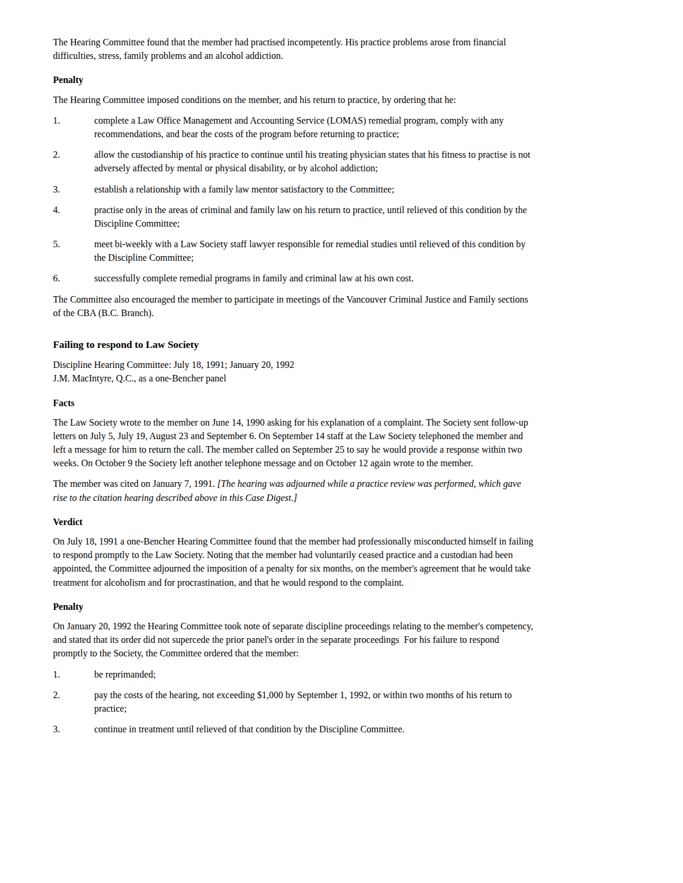The Hearing Committee found that the member had practised incompetently. His practice problems arose from financial difficulties, stress, family problems and an alcohol addiction.
Penalty
The Hearing Committee imposed conditions on the member, and his return to practice, by ordering that he:
1. complete a Law Office Management and Accounting Service (LOMAS) remedial program, comply with any recommendations, and bear the costs of the program before returning to practice;
2. allow the custodianship of his practice to continue until his treating physician states that his fitness to practise is not adversely affected by mental or physical disability, or by alcohol addiction;
3. establish a relationship with a family law mentor satisfactory to the Committee;
4. practise only in the areas of criminal and family law on his return to practice, until relieved of this condition by the Discipline Committee;
5. meet bi-weekly with a Law Society staff lawyer responsible for remedial studies until relieved of this condition by the Discipline Committee;
6. successfully complete remedial programs in family and criminal law at his own cost.
The Committee also encouraged the member to participate in meetings of the Vancouver Criminal Justice and Family sections of the CBA (B.C. Branch).
Failing to respond to Law Society
Discipline Hearing Committee: July 18, 1991; January 20, 1992
J.M. MacIntyre, Q.C., as a one-Bencher panel
Facts
The Law Society wrote to the member on June 14, 1990 asking for his explanation of a complaint. The Society sent follow-up letters on July 5, July 19, August 23 and September 6. On September 14 staff at the Law Society telephoned the member and left a message for him to return the call. The member called on September 25 to say he would provide a response within two weeks. On October 9 the Society left another telephone message and on October 12 again wrote to the member.
The member was cited on January 7, 1991. [The hearing was adjourned while a practice review was performed, which gave rise to the citation hearing described above in this Case Digest.]
Verdict
On July 18, 1991 a one-Bencher Hearing Committee found that the member had professionally misconducted himself in failing to respond promptly to the Law Society. Noting that the member had voluntarily ceased practice and a custodian had been appointed, the Committee adjourned the imposition of a penalty for six months, on the member's agreement that he would take treatment for alcoholism and for procrastination, and that he would respond to the complaint.
Penalty
On January 20, 1992 the Hearing Committee took note of separate discipline proceedings relating to the member's competency, and stated that its order did not supercede the prior panel's order in the separate proceedings For his failure to respond promptly to the Society, the Committee ordered that the member:
1. be reprimanded;
2. pay the costs of the hearing, not exceeding $1,000 by September 1, 1992, or within two months of his return to practice;
3. continue in treatment until relieved of that condition by the Discipline Committee.